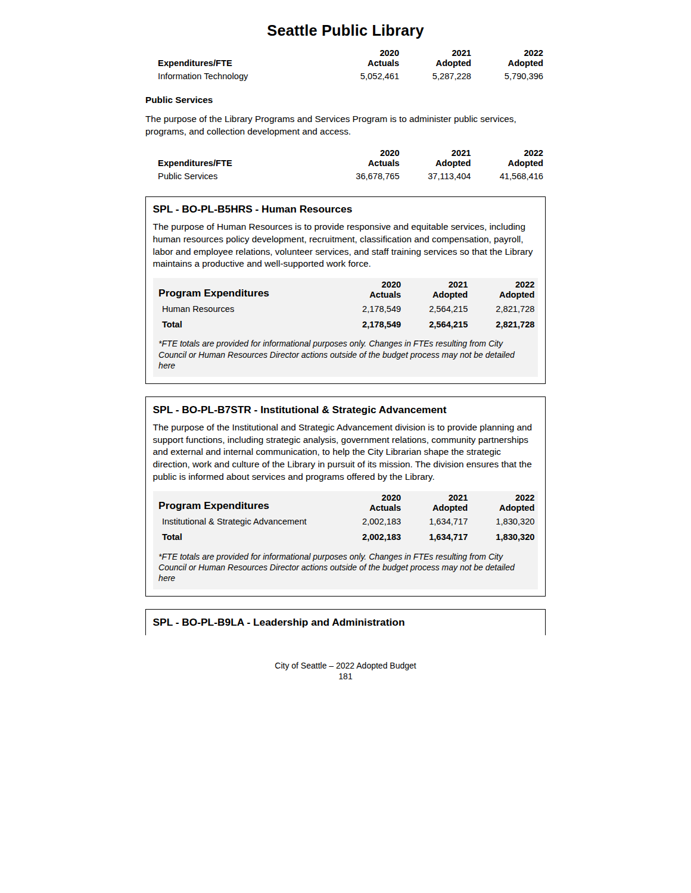Seattle Public Library
| Expenditures/FTE | 2020 Actuals | 2021 Adopted | 2022 Adopted |
| --- | --- | --- | --- |
| Information Technology | 5,052,461 | 5,287,228 | 5,790,396 |
Public Services
The purpose of the Library Programs and Services Program is to administer public services, programs, and collection development and access.
| Expenditures/FTE | 2020 Actuals | 2021 Adopted | 2022 Adopted |
| --- | --- | --- | --- |
| Public Services | 36,678,765 | 37,113,404 | 41,568,416 |
SPL - BO-PL-B5HRS - Human Resources
The purpose of Human Resources is to provide responsive and equitable services, including human resources policy development, recruitment, classification and compensation, payroll, labor and employee relations, volunteer services, and staff training services so that the Library maintains a productive and well-supported work force.
| Program Expenditures | 2020 Actuals | 2021 Adopted | 2022 Adopted |
| --- | --- | --- | --- |
| Human Resources | 2,178,549 | 2,564,215 | 2,821,728 |
| Total | 2,178,549 | 2,564,215 | 2,821,728 |
*FTE totals are provided for informational purposes only. Changes in FTEs resulting from City Council or Human Resources Director actions outside of the budget process may not be detailed here
SPL - BO-PL-B7STR - Institutional & Strategic Advancement
The purpose of the Institutional and Strategic Advancement division is to provide planning and support functions, including strategic analysis, government relations, community partnerships and external and internal communication, to help the City Librarian shape the strategic direction, work and culture of the Library in pursuit of its mission. The division ensures that the public is informed about services and programs offered by the Library.
| Program Expenditures | 2020 Actuals | 2021 Adopted | 2022 Adopted |
| --- | --- | --- | --- |
| Institutional & Strategic Advancement | 2,002,183 | 1,634,717 | 1,830,320 |
| Total | 2,002,183 | 1,634,717 | 1,830,320 |
*FTE totals are provided for informational purposes only. Changes in FTEs resulting from City Council or Human Resources Director actions outside of the budget process may not be detailed here
SPL - BO-PL-B9LA - Leadership and Administration
City of Seattle – 2022 Adopted Budget 181